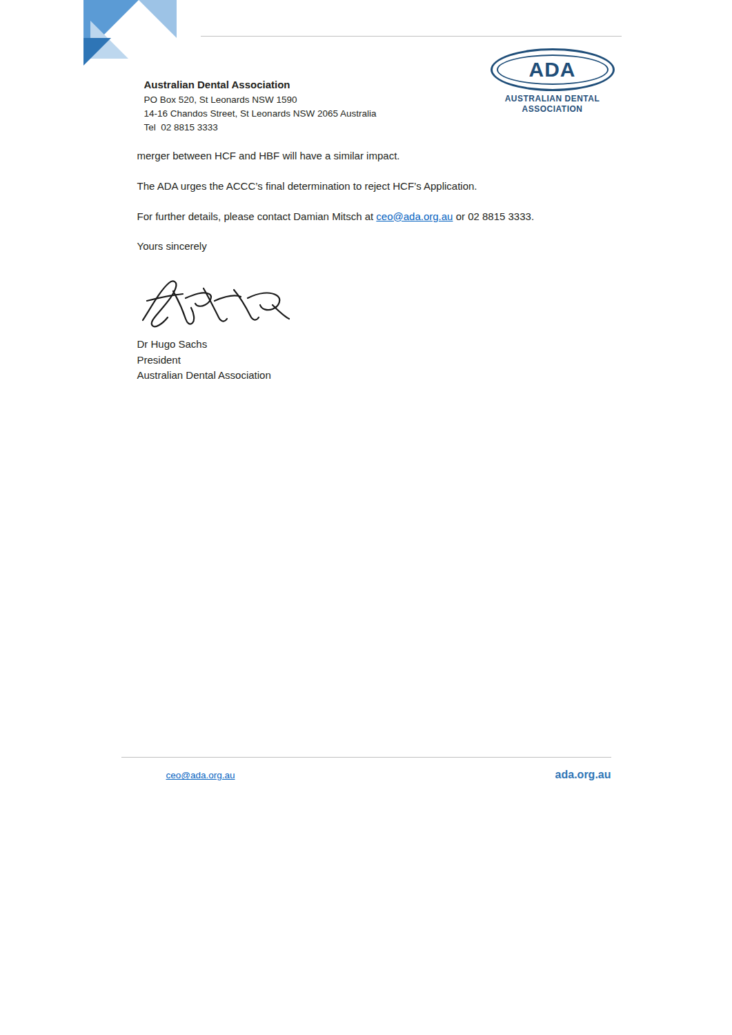ADA
AUSTRALIAN DENTAL
ASSOCIATION
Australian Dental Association
PO Box 520, St Leonards NSW 1590
14-16 Chandos Street, St Leonards NSW 2065 Australia
Tel 02 8815 3333
merger between HCF and HBF will have a similar impact.
The ADA urges the ACCC’s final determination to reject HCF’s Application.
For further details, please contact Damian Mitsch at ceo@ada.org.au or 02 8815 3333.
Yours sincerely
Dr Hugo Sachs
President
Australian Dental Association
ceo@ada.org.au
ada.org.au